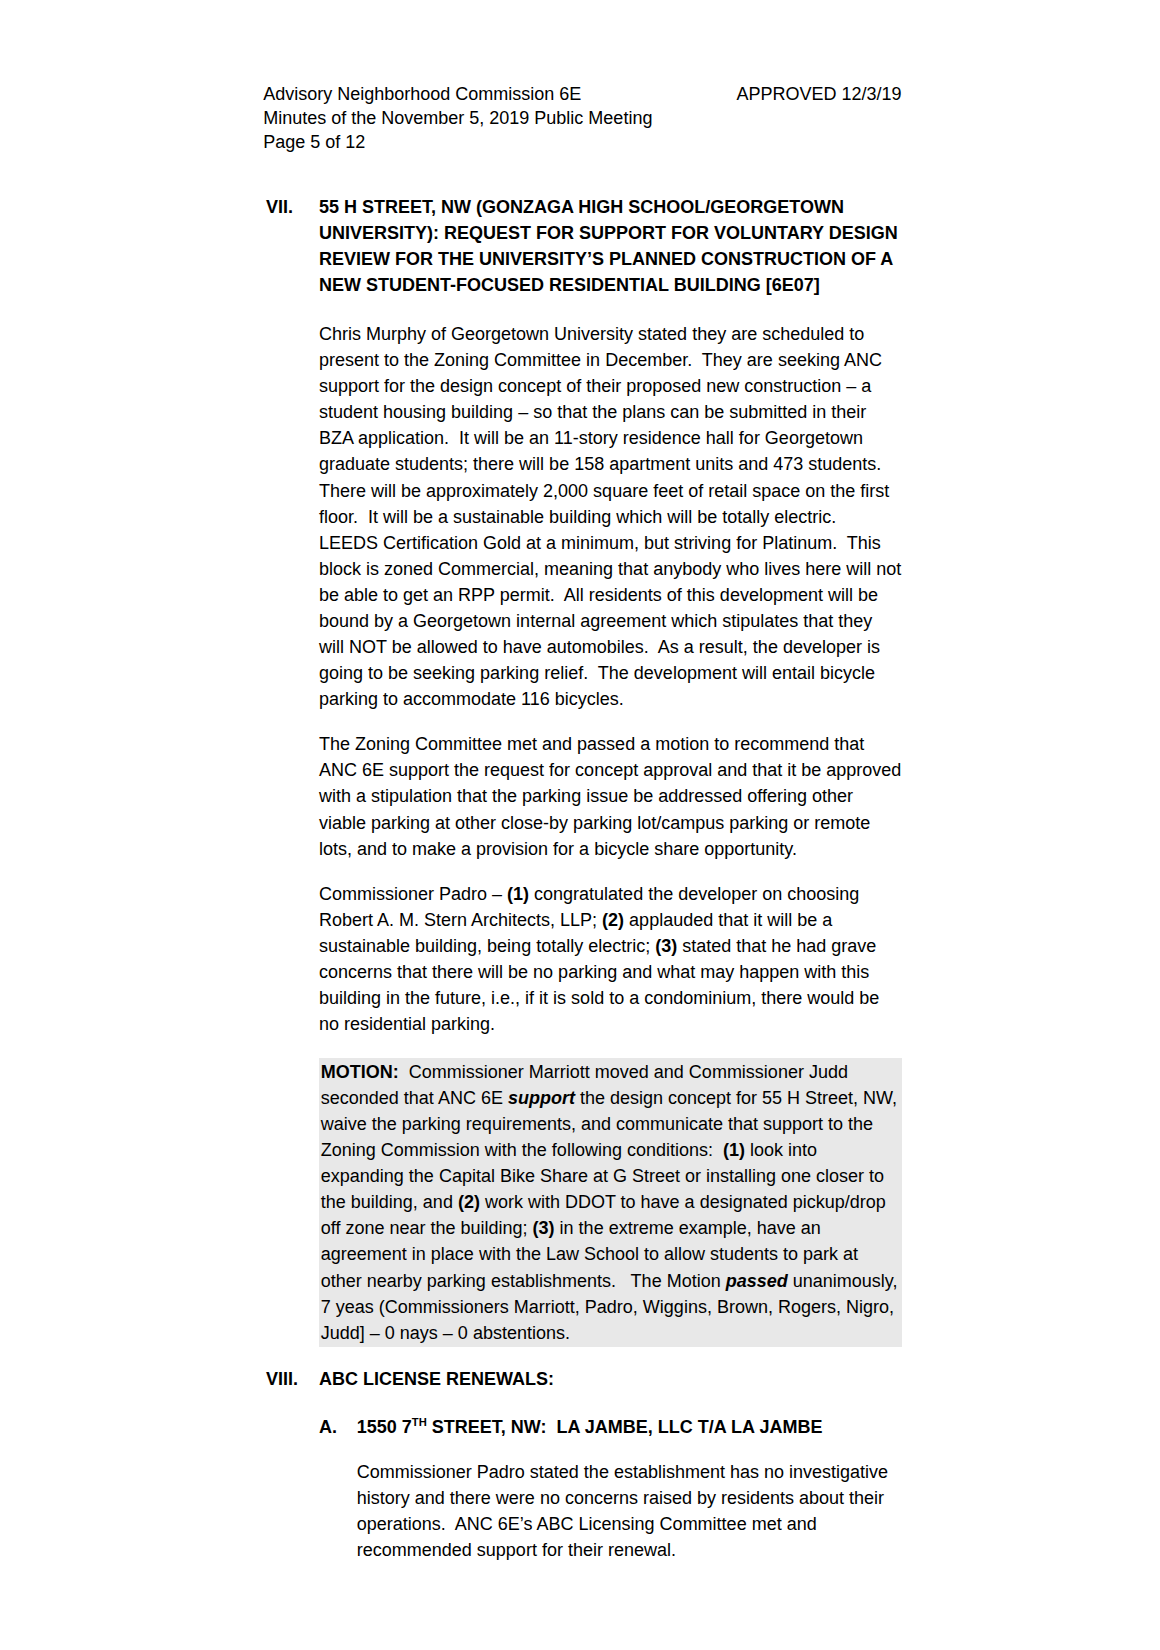Advisory Neighborhood Commission 6E
Minutes of the November 5, 2019 Public Meeting
Page 5 of 12
APPROVED 12/3/19
VII.
55 H STREET, NW (GONZAGA HIGH SCHOOL/GEORGETOWN UNIVERSITY): REQUEST FOR SUPPORT FOR VOLUNTARY DESIGN REVIEW FOR THE UNIVERSITY’S PLANNED CONSTRUCTION OF A NEW STUDENT-FOCUSED RESIDENTIAL BUILDING [6E07]
Chris Murphy of Georgetown University stated they are scheduled to present to the Zoning Committee in December. They are seeking ANC support for the design concept of their proposed new construction – a student housing building – so that the plans can be submitted in their BZA application. It will be an 11-story residence hall for Georgetown graduate students; there will be 158 apartment units and 473 students. There will be approximately 2,000 square feet of retail space on the first floor. It will be a sustainable building which will be totally electric. LEEDS Certification Gold at a minimum, but striving for Platinum. This block is zoned Commercial, meaning that anybody who lives here will not be able to get an RPP permit. All residents of this development will be bound by a Georgetown internal agreement which stipulates that they will NOT be allowed to have automobiles. As a result, the developer is going to be seeking parking relief. The development will entail bicycle parking to accommodate 116 bicycles.
The Zoning Committee met and passed a motion to recommend that ANC 6E support the request for concept approval and that it be approved with a stipulation that the parking issue be addressed offering other viable parking at other close-by parking lot/campus parking or remote lots, and to make a provision for a bicycle share opportunity.
Commissioner Padro – (1) congratulated the developer on choosing Robert A. M. Stern Architects, LLP; (2) applauded that it will be a sustainable building, being totally electric; (3) stated that he had grave concerns that there will be no parking and what may happen with this building in the future, i.e., if it is sold to a condominium, there would be no residential parking.
MOTION: Commissioner Marriott moved and Commissioner Judd seconded that ANC 6E support the design concept for 55 H Street, NW, waive the parking requirements, and communicate that support to the Zoning Commission with the following conditions: (1) look into expanding the Capital Bike Share at G Street or installing one closer to the building, and (2) work with DDOT to have a designated pickup/drop off zone near the building; (3) in the extreme example, have an agreement in place with the Law School to allow students to park at other nearby parking establishments. The Motion passed unanimously, 7 yeas (Commissioners Marriott, Padro, Wiggins, Brown, Rogers, Nigro, Judd] – 0 nays – 0 abstentions.
VIII.
ABC LICENSE RENEWALS:
A.
1550 7TH STREET, NW: LA JAMBE, LLC T/A LA JAMBE
Commissioner Padro stated the establishment has no investigative history and there were no concerns raised by residents about their operations. ANC 6E’s ABC Licensing Committee met and recommended support for their renewal.